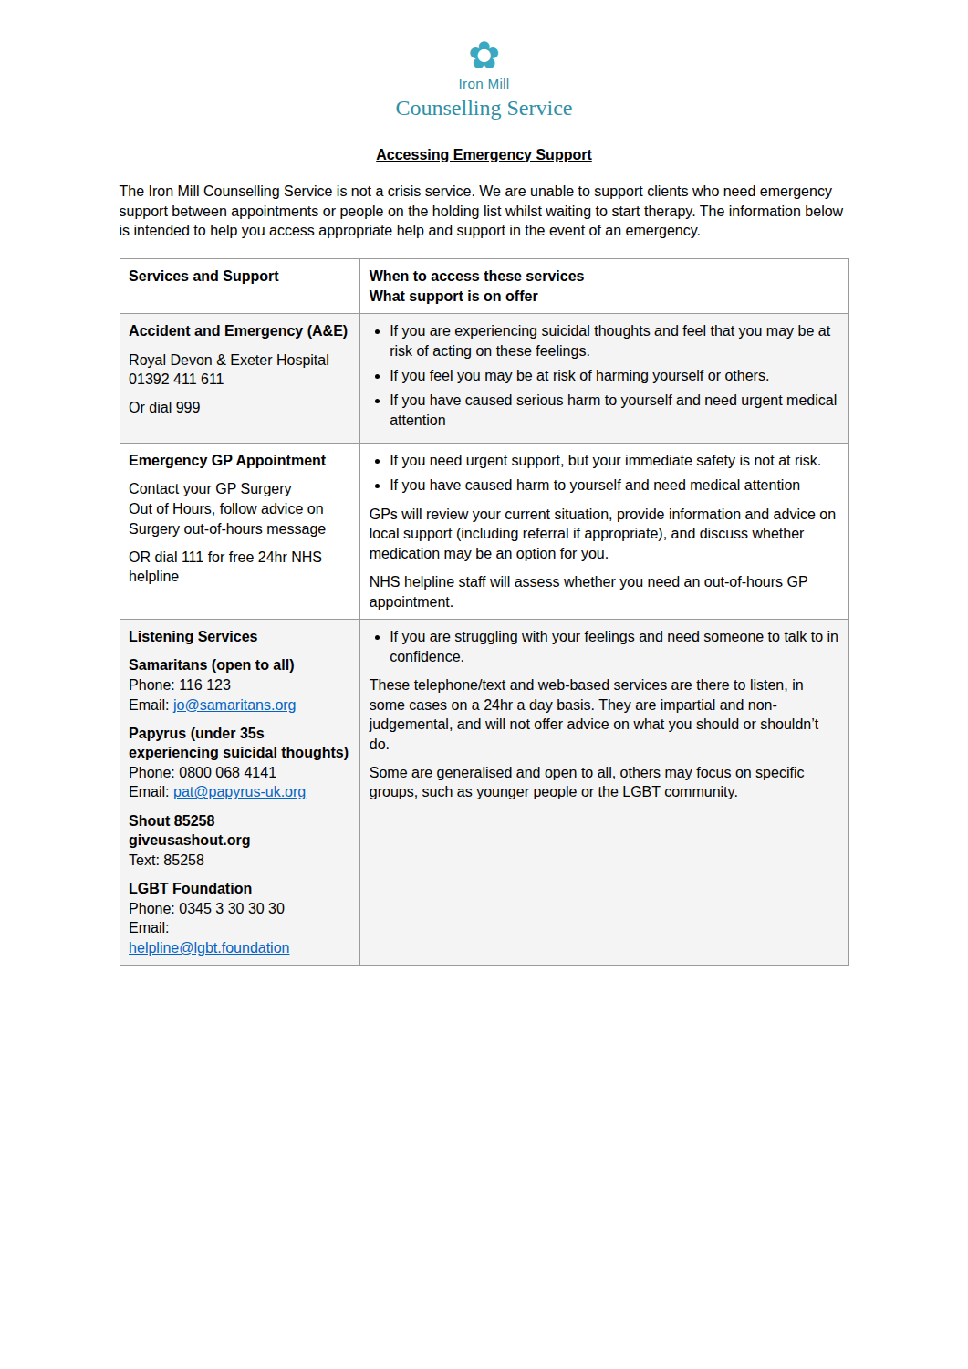✿
Iron Mill
Counselling Service
Accessing Emergency Support
The Iron Mill Counselling Service is not a crisis service. We are unable to support clients who need emergency support between appointments or people on the holding list whilst waiting to start therapy. The information below is intended to help you access appropriate help and support in the event of an emergency.
| Services and Support | When to access these services What support is on offer |
| --- | --- |
| Accident and Emergency (A&E) Royal Devon & Exeter Hospital 01392 411 611 Or dial 999 | If you are experiencing suicidal thoughts and feel that you may be at risk of acting on these feelings. If you feel you may be at risk of harming yourself or others. If you have caused serious harm to yourself and need urgent medical attention |
| Emergency GP Appointment Contact your GP Surgery Out of Hours, follow advice on Surgery out-of-hours message OR dial 111 for free 24hr NHS helpline | If you need urgent support, but your immediate safety is not at risk. If you have caused harm to yourself and need medical attention GPs will review your current situation, provide information and advice on local support (including referral if appropriate), and discuss whether medication may be an option for you. NHS helpline staff will assess whether you need an out-of-hours GP appointment. |
| Listening Services Samaritans (open to all) Phone: 116 123 Email: jo@samaritans.org Papyrus (under 35s experiencing suicidal thoughts) Phone: 0800 068 4141 Email: pat@papyrus-uk.org Shout 85258 giveusashout.org Text: 85258 LGBT Foundation Phone: 0345 3 30 30 30 Email: helpline@lgbt.foundation | If you are struggling with your feelings and need someone to talk to in confidence. These telephone/text and web-based services are there to listen, in some cases on a 24hr a day basis. They are impartial and non-judgemental, and will not offer advice on what you should or shouldn’t do. Some are generalised and open to all, others may focus on specific groups, such as younger people or the LGBT community. |